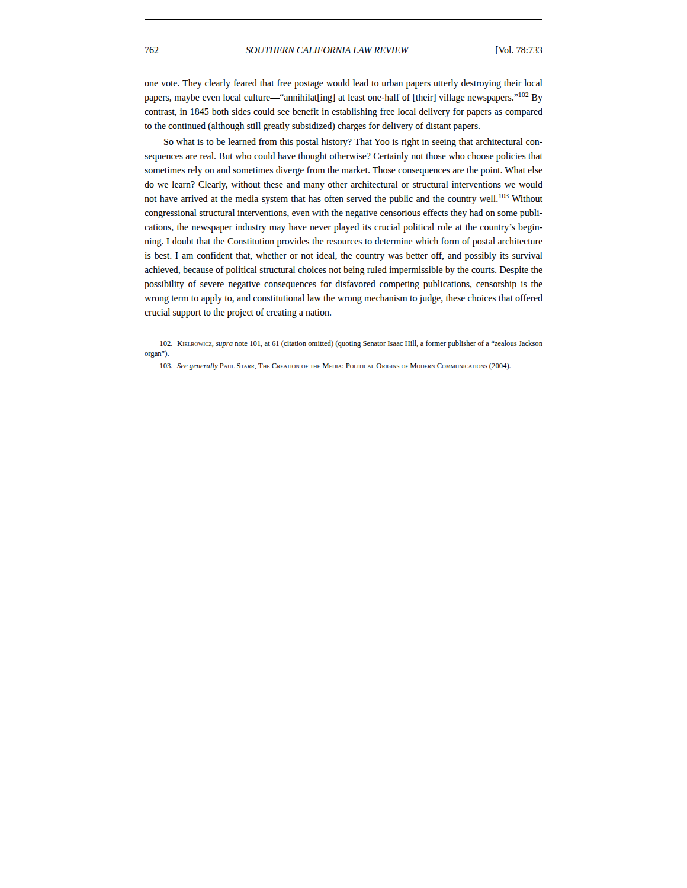762 SOUTHERN CALIFORNIA LAW REVIEW [Vol. 78:733
one vote. They clearly feared that free postage would lead to urban papers utterly destroying their local papers, maybe even local culture—“annihilat[ing] at least one-half of [their] village newspapers.”102 By contrast, in 1845 both sides could see benefit in establishing free local delivery for papers as compared to the continued (although still greatly subsidized) charges for delivery of distant papers.
So what is to be learned from this postal history? That Yoo is right in seeing that architectural consequences are real. But who could have thought otherwise? Certainly not those who choose policies that sometimes rely on and sometimes diverge from the market. Those consequences are the point. What else do we learn? Clearly, without these and many other architectural or structural interventions we would not have arrived at the media system that has often served the public and the country well.103 Without congressional structural interventions, even with the negative censorious effects they had on some publications, the newspaper industry may have never played its crucial political role at the country’s beginning. I doubt that the Constitution provides the resources to determine which form of postal architecture is best. I am confident that, whether or not ideal, the country was better off, and possibly its survival achieved, because of political structural choices not being ruled impermissible by the courts. Despite the possibility of severe negative consequences for disfavored competing publications, censorship is the wrong term to apply to, and constitutional law the wrong mechanism to judge, these choices that offered crucial support to the project of creating a nation.
102. Kielbowicz, supra note 101, at 61 (citation omitted) (quoting Senator Isaac Hill, a former publisher of a “zealous Jackson organ”).
103. See generally Paul Starr, The Creation of the Media: Political Origins of Modern Communications (2004).